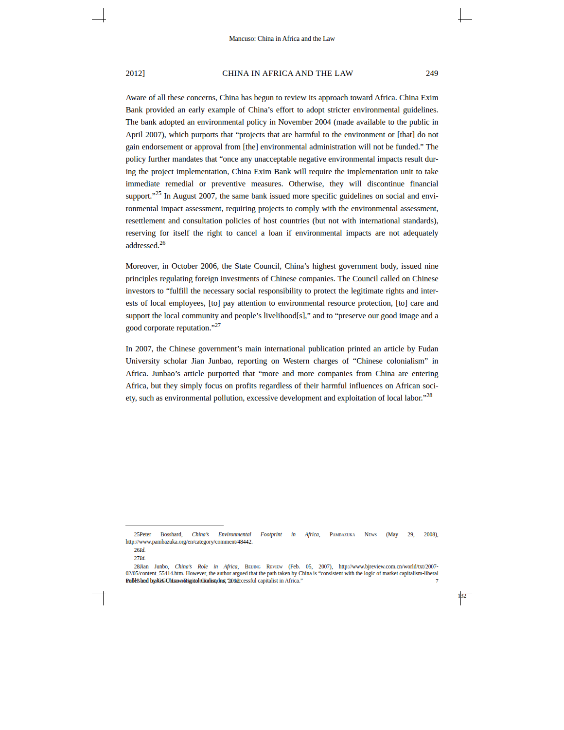Mancuso: China in Africa and the Law
2012] CHINA IN AFRICA AND THE LAW 249
Aware of all these concerns, China has begun to review its approach toward Africa. China Exim Bank provided an early example of China’s effort to adopt stricter environmental guidelines. The bank adopted an environmental policy in November 2004 (made available to the public in April 2007), which purports that “projects that are harmful to the environment or [that] do not gain endorsement or approval from [the] environmental administration will not be funded.” The policy further mandates that “once any unacceptable negative environmental impacts result during the project implementation, China Exim Bank will require the implementation unit to take immediate remedial or preventive measures. Otherwise, they will discontinue financial support.”25 In August 2007, the same bank issued more specific guidelines on social and environmental impact assessment, requiring projects to comply with the environmental assessment, resettlement and consultation policies of host countries (but not with international standards), reserving for itself the right to cancel a loan if environmental impacts are not adequately addressed.26
Moreover, in October 2006, the State Council, China’s highest government body, issued nine principles regulating foreign investments of Chinese companies. The Council called on Chinese investors to “fulfill the necessary social responsibility to protect the legitimate rights and interests of local employees, [to] pay attention to environmental resource protection, [to] care and support the local community and people’s livelihood[s],” and to “preserve our good image and a good corporate reputation.”27
In 2007, the Chinese government’s main international publication printed an article by Fudan University scholar Jian Junbao, reporting on Western charges of “Chinese colonialism” in Africa. Junbao’s article purported that “more and more companies from China are entering Africa, but they simply focus on profits regardless of their harmful influences on African society, such as environmental pollution, excessive development and exploitation of local labor.”28
25. Peter Bosshard, China’s Environmental Footprint in Africa, Pambazuka News (May 29, 2008), http://www.pambazuka.org/en/category/comment/48442.
26. Id.
27. Id.
28. Jian Junbo, China’s Role in Africa, Beijing Review (Feb. 05, 2007), http://www.bjreview.com.cn/world/txt/2007-02/05/content_55414.htm. However, the author argued that the path taken by China is “consistent with the logic of market capitalism-liberal trade” and makes China not a colonialist, but “a successful capitalist in Africa.”
Published by GGU Law Digital Commons, 2012 7
132